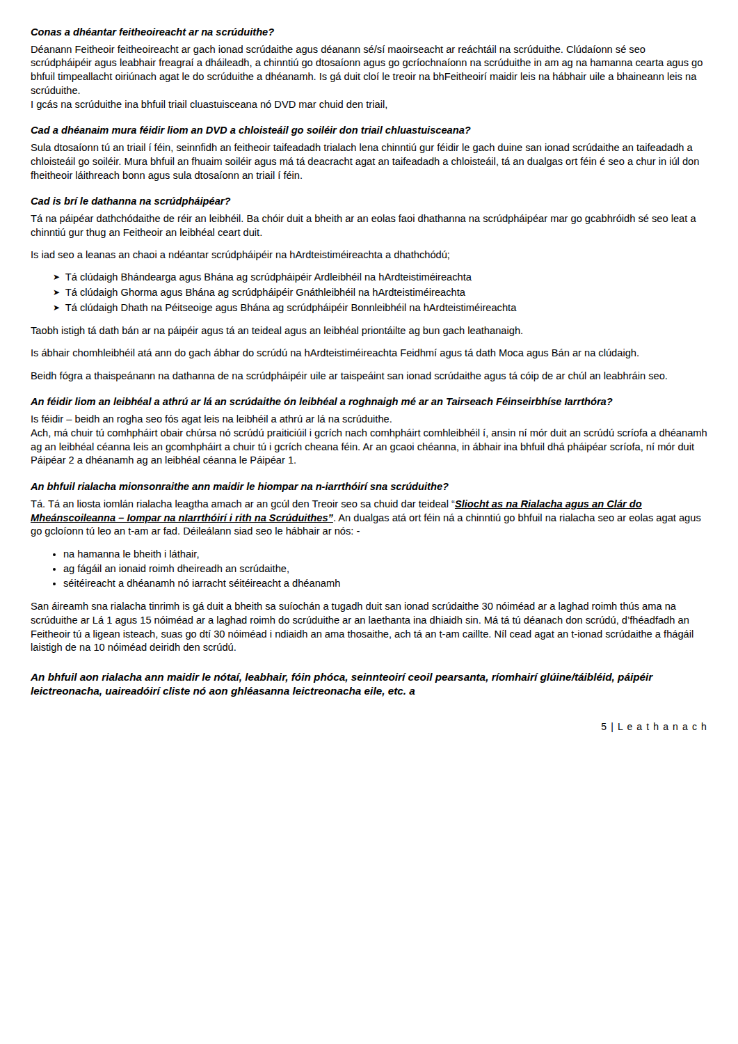Conas a dhéantar feitheoireacht ar na scrúduithe?
Déanann Feitheoir feitheoireacht ar gach ionad scrúdaithe agus déanann sé/sí maoirseacht ar reáchtáil na scrúduithe. Clúdaíonn sé seo scrúdpháipéir agus leabhair freagraí a dháileadh, a chinntiú go dtosaíonn agus go gcríochnaíonn na scrúduithe in am ag na hamanna cearta agus go bhfuil timpeallacht oiriúnach agat le do scrúduithe a dhéanamh. Is gá duit cloí le treoir na bhFeitheoirí maidir leis na hábhair uile a bhaineann leis na scrúduithe.
I gcás na scrúduithe ina bhfuil triail cluastuisceana nó DVD mar chuid den triail,
Cad a dhéanaim mura féidir liom an DVD a chloisteáil go soiléir don triail chluastuisceana?
Sula dtosaíonn tú an triail í féin, seinnfidh an feitheoir taifeadadh trialach lena chinntiú gur féidir le gach duine san ionad scrúdaithe an taifeadadh a chloisteáil go soiléir. Mura bhfuil an fhuaim soiléir agus má tá deacracht agat an taifeadadh a chloisteáil, tá an dualgas ort féin é seo a chur in iúl don fheitheoir láithreach bonn agus sula dtosaíonn an triail í féin.
Cad is brí le dathanna na scrúdpháipéar?
Tá na páipéar dathchódaithe de réir an leibhéil. Ba chóir duit a bheith ar an eolas faoi dhathanna na scrúdpháipéar mar go gcabhróidh sé seo leat a chinntiú gur thug an Feitheoir an leibhéal ceart duit.
Is iad seo a leanas an chaoi a ndéantar scrúdpháipéir na hArdteistiméireachta a dhathchódú;
Tá clúdaigh Bhándearga agus Bhána ag scrúdpháipéir Ardleibhéil na hArdteistiméireachta
Tá clúdaigh Ghorma agus Bhána ag scrúdpháipéir Gnáthleibhéil na hArdteistiméireachta
Tá clúdaigh Dhath na Péitseoige agus Bhána ag scrúdpháipéir Bonnleibhéil na hArdteistiméireachta
Taobh istigh tá dath bán ar na páipéir agus tá an teideal agus an leibhéal priontáilte ag bun gach leathanaigh.
Is ábhair chomhleibhéil atá ann do gach ábhar do scrúdú na hArdteistiméireachta Feidhmí agus tá dath Moca agus Bán ar na clúdaigh.
Beidh fógra a thaispeánann na dathanna de na scrúdpháipéir uile ar taispeáint san ionad scrúdaithe agus tá cóip de ar chúl an leabhráin seo.
An féidir liom an leibhéal a athrú ar lá an scrúdaithe ón leibhéal a roghnaigh mé ar an Tairseach Féinseirbhíse Iarrthóra?
Is féidir – beidh an rogha seo fós agat leis na leibhéil a athrú ar lá na scrúduithe.
Ach, má chuir tú comhpháirt obair chúrsa nó scrúdú praiticiúil i gcrích nach comhpháirt comhleibhéil í, ansin ní mór duit an scrúdú scríofa a dhéanamh ag an leibhéal céanna leis an gcomhpháirt a chuir tú i gcrích cheana féin. Ar an gcaoi chéanna, in ábhair ina bhfuil dhá pháipéar scríofa, ní mór duit Páipéar 2 a dhéanamh ag an leibhéal céanna le Páipéar 1.
An bhfuil rialacha mionsonraithe ann maidir le hiompar na n-iarrthóirí sna scrúduithe?
Tá. Tá an liosta iomlán rialacha leagtha amach ar an gcúl den Treoir seo sa chuid dar teideal “Sliocht as na Rialacha agus an Clár do Mheánscoileanna – Iompar na nIarrthóirí i rith na Scrúduithes”. An dualgas atá ort féin ná a chinntiú go bhfuil na rialacha seo ar eolas agat agus go gcloíonn tú leo an t-am ar fad. Déileálann siad seo le hábhair ar nós: -
na hamanna le bheith i láthair,
ag fágáil an ionaid roimh dheireadh an scrúdaithe,
séitéireacht a dhéanamh nó iarracht séitéireacht a dhéanamh
San áireamh sna rialacha tinrimh is gá duit a bheith sa suíochán a tugadh duit san ionad scrúdaithe 30 nóiméad ar a laghad roimh thús ama na scrúduithe ar Lá 1 agus 15 nóiméad ar a laghad roimh do scrúduithe ar an laethanta ina dhiaidh sin. Má tá tú déanach don scrúdú, d’fhéadfadh an Feitheoir tú a ligean isteach, suas go dtí 30 nóiméad i ndiaidh an ama thosaithe, ach tá an t-am caillte. Níl cead agat an t-ionad scrúdaithe a fhágáil laistigh de na 10 nóiméad deiridh den scrúdú.
An bhfuil aon rialacha ann maidir le nótaí, leabhair, fóin phóca, seinnteoirí ceoil pearsanta, ríomhairí glúine/táibléid, páipéir leictreonacha, uaireadóirí cliste nó aon ghléasanna leictreonacha eile, etc. a
5 | L e a t h a n a c h